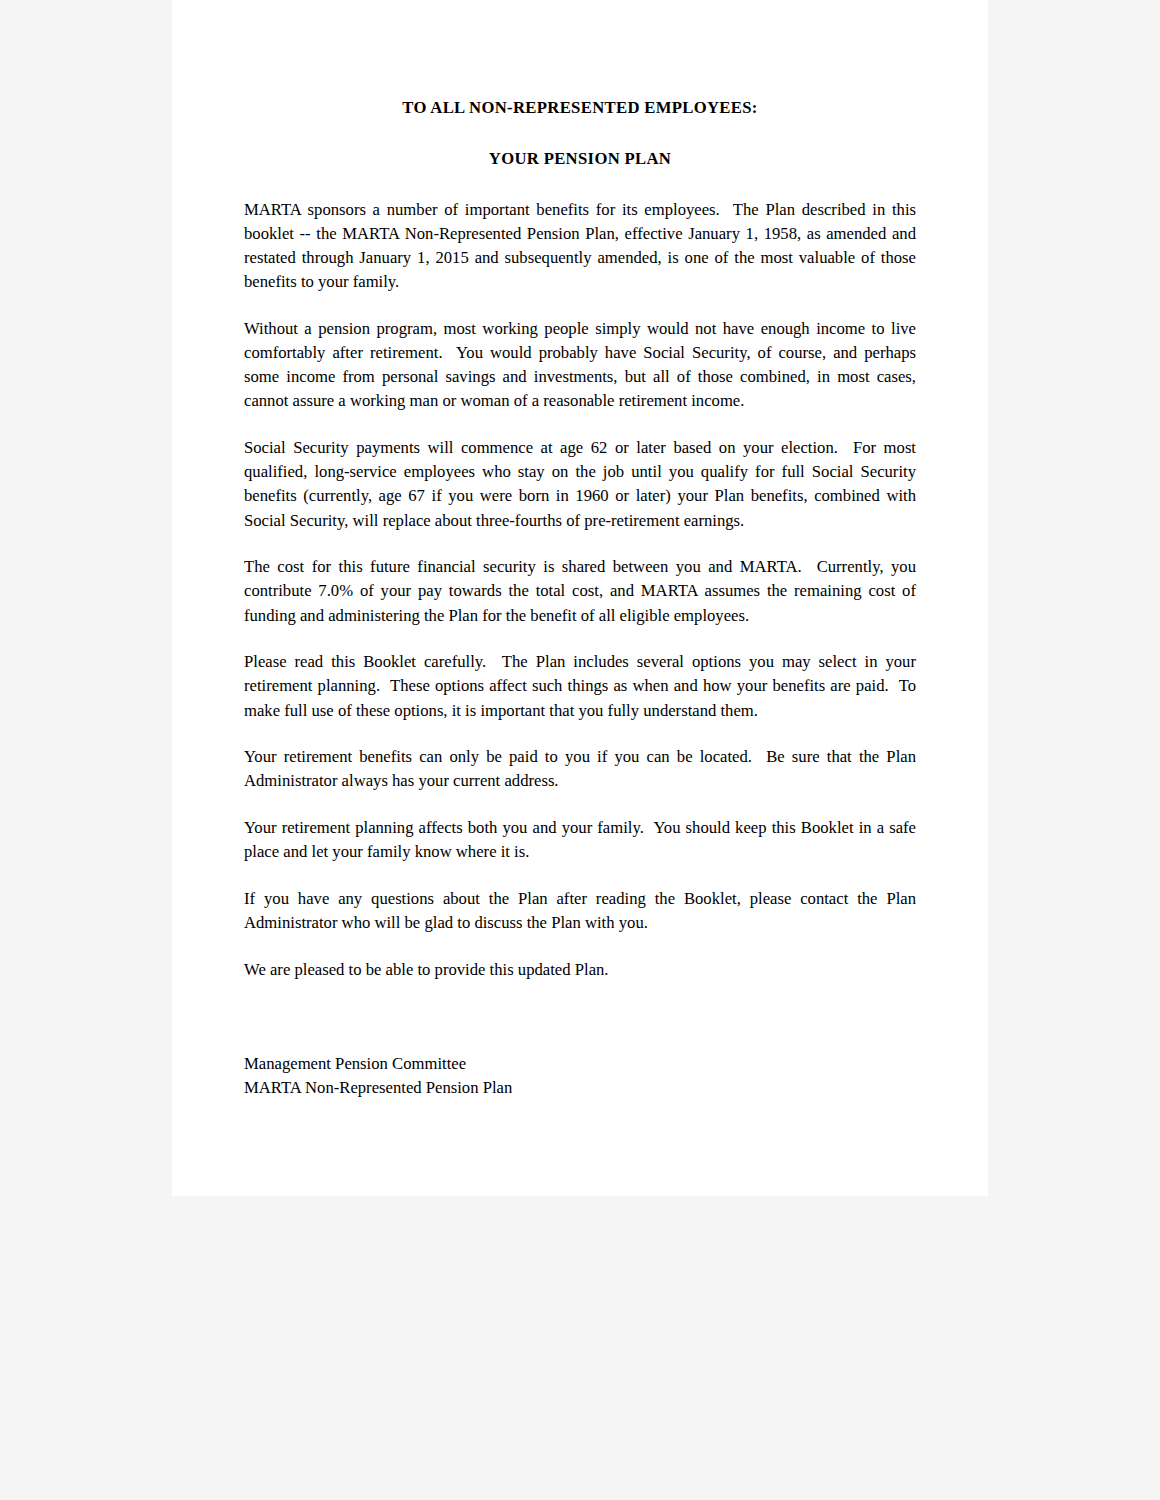TO ALL NON-REPRESENTED EMPLOYEES:
YOUR PENSION PLAN
MARTA sponsors a number of important benefits for its employees. The Plan described in this booklet -- the MARTA Non-Represented Pension Plan, effective January 1, 1958, as amended and restated through January 1, 2015 and subsequently amended, is one of the most valuable of those benefits to your family.
Without a pension program, most working people simply would not have enough income to live comfortably after retirement. You would probably have Social Security, of course, and perhaps some income from personal savings and investments, but all of those combined, in most cases, cannot assure a working man or woman of a reasonable retirement income.
Social Security payments will commence at age 62 or later based on your election. For most qualified, long-service employees who stay on the job until you qualify for full Social Security benefits (currently, age 67 if you were born in 1960 or later) your Plan benefits, combined with Social Security, will replace about three-fourths of pre-retirement earnings.
The cost for this future financial security is shared between you and MARTA. Currently, you contribute 7.0% of your pay towards the total cost, and MARTA assumes the remaining cost of funding and administering the Plan for the benefit of all eligible employees.
Please read this Booklet carefully. The Plan includes several options you may select in your retirement planning. These options affect such things as when and how your benefits are paid. To make full use of these options, it is important that you fully understand them.
Your retirement benefits can only be paid to you if you can be located. Be sure that the Plan Administrator always has your current address.
Your retirement planning affects both you and your family. You should keep this Booklet in a safe place and let your family know where it is.
If you have any questions about the Plan after reading the Booklet, please contact the Plan Administrator who will be glad to discuss the Plan with you.
We are pleased to be able to provide this updated Plan.
Management Pension Committee
MARTA Non-Represented Pension Plan